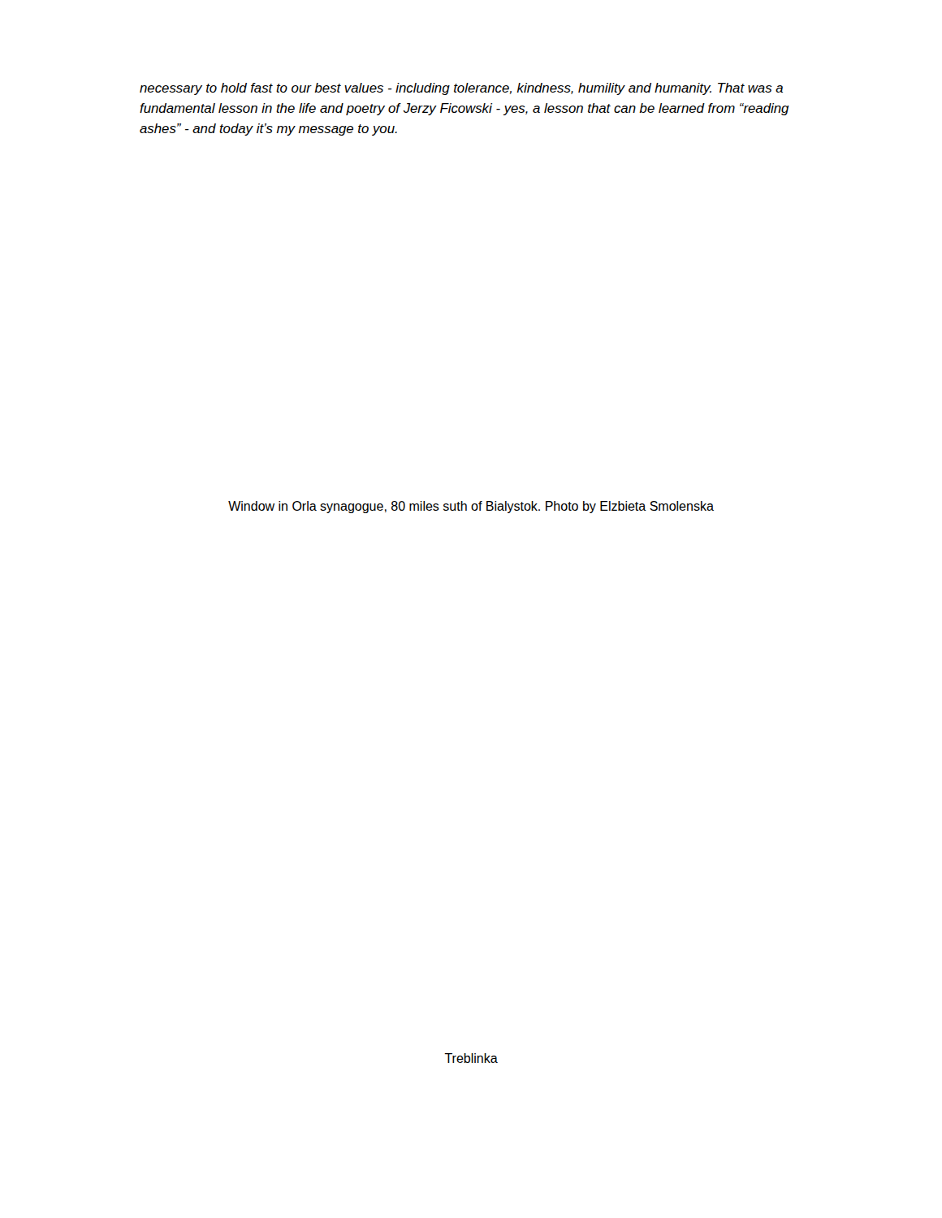necessary to hold fast to our best values - including tolerance, kindness, humility and humanity. That was a fundamental lesson in the life and poetry of Jerzy Ficowski - yes, a lesson that can be learned from “reading ashes” - and today it’s my message to you.
Window in Orla synagogue, 80 miles suth of Bialystok. Photo by Elzbieta Smolenska
Treblinka